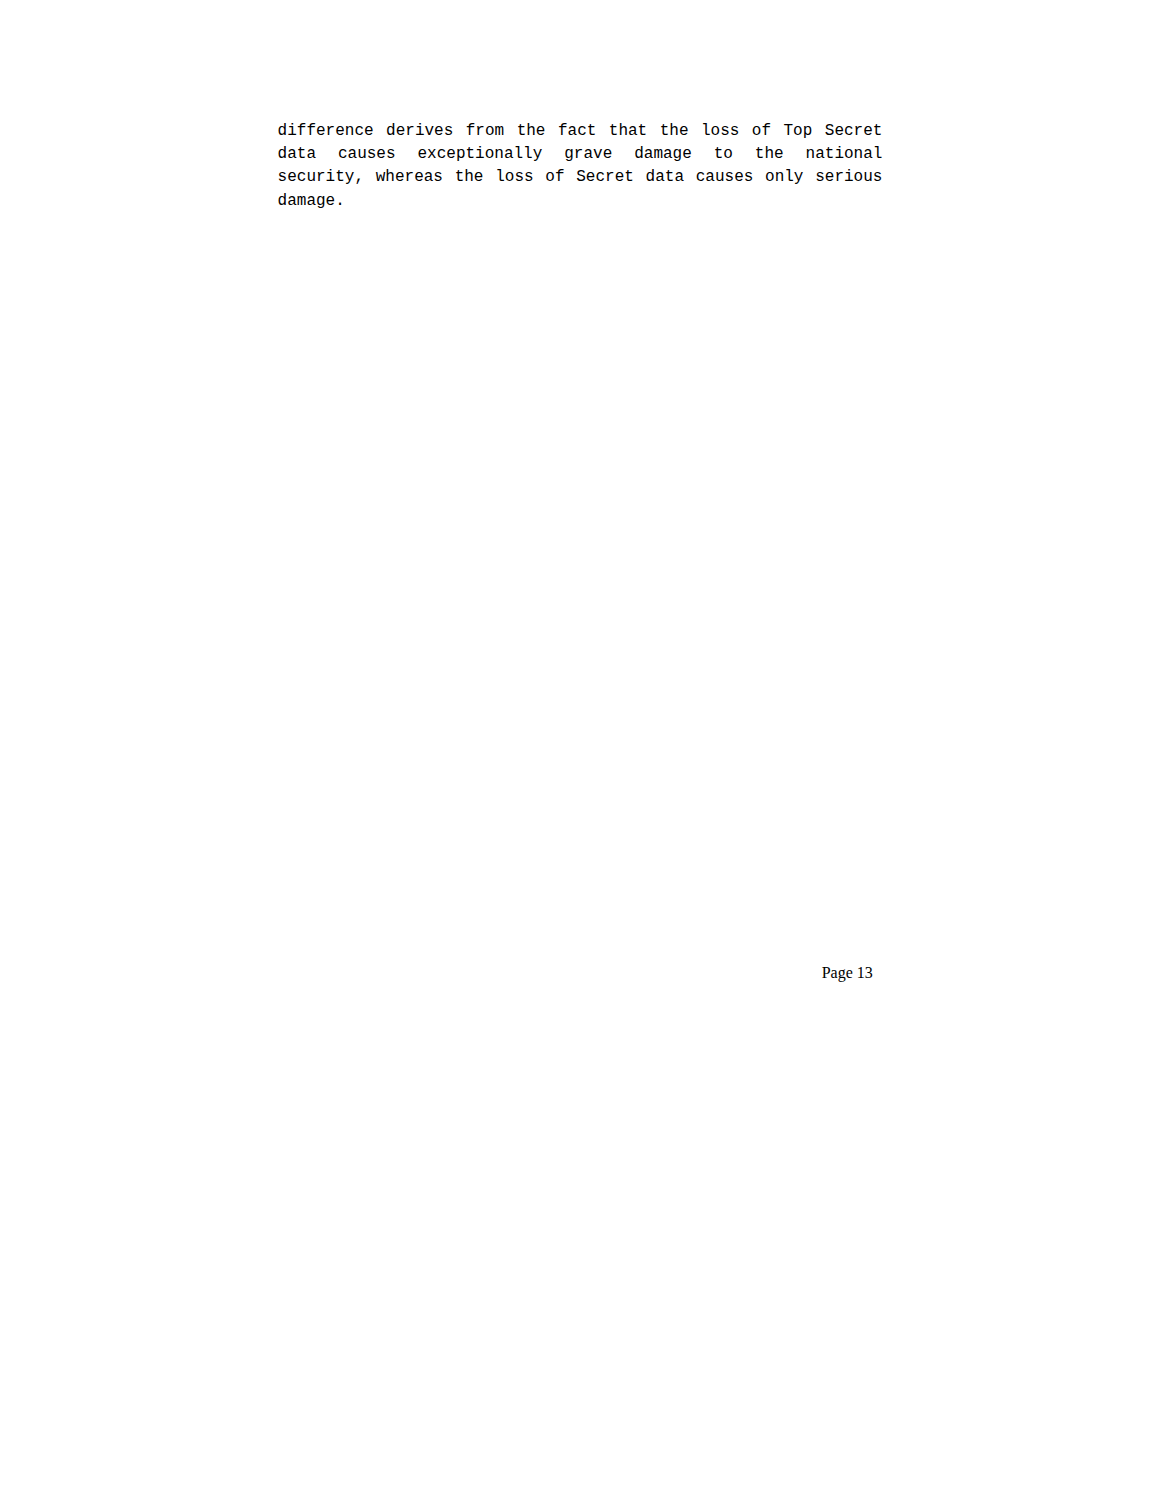difference derives from the fact that the loss of Top Secret data causes exceptionally grave damage to the national security, whereas the loss of Secret data causes only serious damage.
Page 13